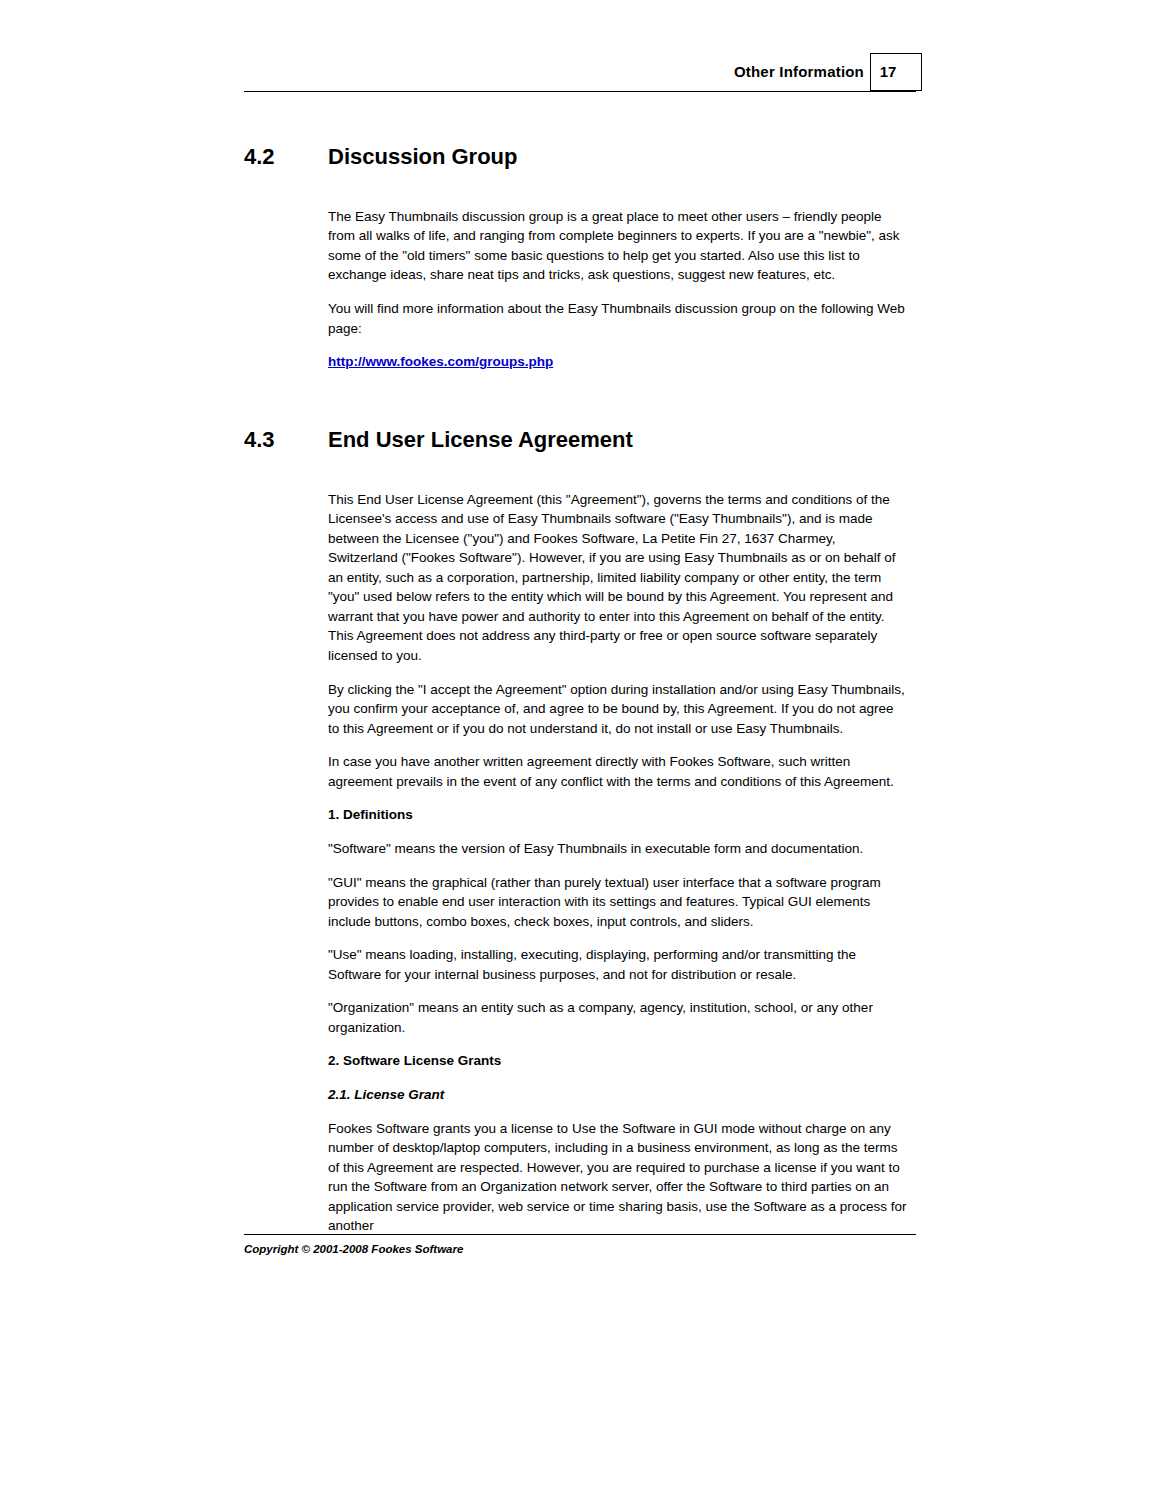Other Information
17
4.2 Discussion Group
The Easy Thumbnails discussion group is a great place to meet other users – friendly people from all walks of life, and ranging from complete beginners to experts. If you are a "newbie", ask some of the "old timers" some basic questions to help get you started. Also use this list to exchange ideas, share neat tips and tricks, ask questions, suggest new features, etc.
You will find more information about the Easy Thumbnails discussion group on the following Web page:
http://www.fookes.com/groups.php
4.3 End User License Agreement
This End User License Agreement (this "Agreement"), governs the terms and conditions of the Licensee's access and use of Easy Thumbnails software ("Easy Thumbnails"), and is made between the Licensee ("you") and Fookes Software, La Petite Fin 27, 1637 Charmey, Switzerland ("Fookes Software"). However, if you are using Easy Thumbnails as or on behalf of an entity, such as a corporation, partnership, limited liability company or other entity, the term "you" used below refers to the entity which will be bound by this Agreement. You represent and warrant that you have power and authority to enter into this Agreement on behalf of the entity. This Agreement does not address any third-party or free or open source software separately licensed to you.
By clicking the "I accept the Agreement" option during installation and/or using Easy Thumbnails, you confirm your acceptance of, and agree to be bound by, this Agreement. If you do not agree to this Agreement or if you do not understand it, do not install or use Easy Thumbnails.
In case you have another written agreement directly with Fookes Software, such written agreement prevails in the event of any conflict with the terms and conditions of this Agreement.
1. Definitions
"Software" means the version of Easy Thumbnails in executable form and documentation.
"GUI" means the graphical (rather than purely textual) user interface that a software program provides to enable end user interaction with its settings and features. Typical GUI elements include buttons, combo boxes, check boxes, input controls, and sliders.
"Use" means loading, installing, executing, displaying, performing and/or transmitting the Software for your internal business purposes, and not for distribution or resale.
"Organization" means an entity such as a company, agency, institution, school, or any other organization.
2. Software License Grants
2.1. License Grant
Fookes Software grants you a license to Use the Software in GUI mode without charge on any number of desktop/laptop computers, including in a business environment, as long as the terms of this Agreement are respected. However, you are required to purchase a license if you want to run the Software from an Organization network server, offer the Software to third parties on an application service provider, web service or time sharing basis, use the Software as a process for another
Copyright © 2001-2008 Fookes Software